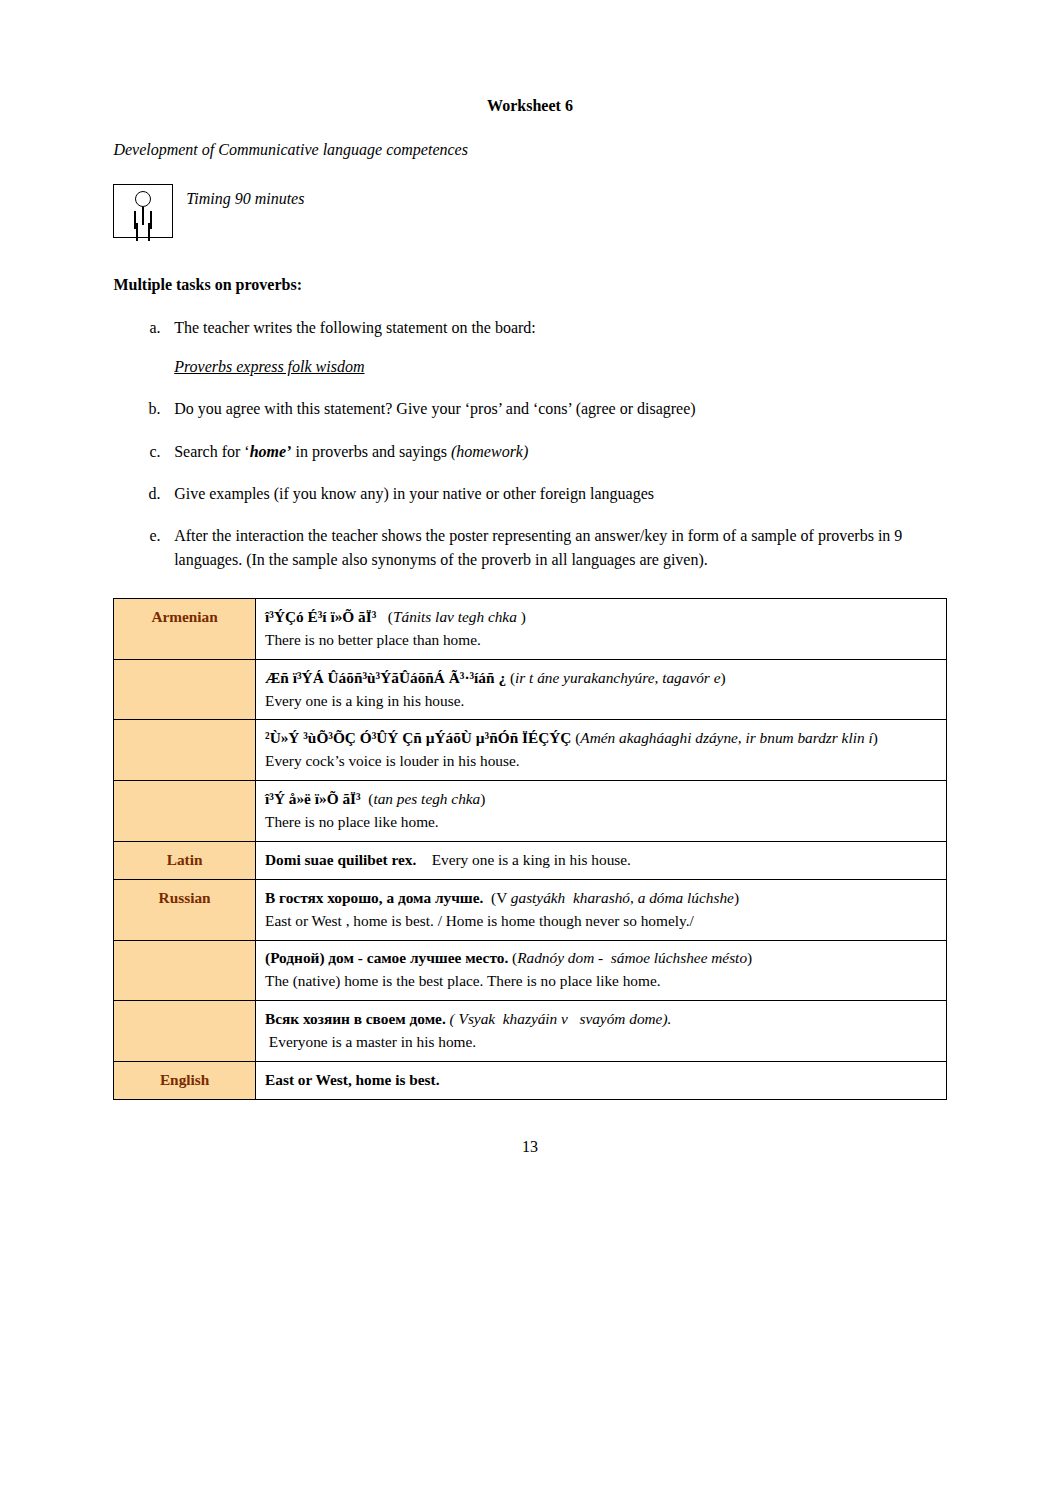Worksheet 6
Development of Communicative language competences
Timing 90 minutes
Multiple tasks on proverbs:
The teacher writes the following statement on the board: Proverbs express folk wisdom
Do you agree with this statement? Give your ‘pros’ and ‘cons’ (agree or disagree)
Search for ‘home’ in proverbs and sayings (homework)
Give examples (if you know any) in your native or other foreign languages
After the interaction the teacher shows the poster representing an answer/key in form of a sample of proverbs in 9 languages. (In the sample also synonyms of the proverb in all languages are given).
| Armenian | î³ÝÇó É³í ï»Õ ãÏ³ ( Tánits lav tegh chka ) There is no better place than home. |
| | Æñ ï³ÝÁ Ûáõñ³ù³ÝãÛáõñÁ Ã³·³íáñ ¿ ( ir t áne yurakanchyúre, tagavór e ) Every one is a king in his house. |
| | ²Ù»Ý ³ùÕ³ÕÇ Ó³ÛÝ Çñ µÝáõÙ µ³ñÓñ ÏÉÇÝÇ ( Amén akagháaghi dzáyne, ir bnum bardzr klin í ) Every cock’s voice is louder in his house. |
| | î³Ý å»ë ï»Õ ãÏ³ ( tan pes tegh chka ) There is no place like home. |
| Latin | Domi suae quilibet rex. Every one is a king in his house. |
| Russian | В гостях хорошо, а дома лучше. (V gastyákh kharashó, a dóma lúchshe ) East or West , home is best. / Home is home though never so homely./ |
| | (Родной) дом - самое лучшее место. ( Radnóy dom - sámoe lúchshee mésto ) The (native) home is the best place. There is no place like home. |
| | Всяк хозяин в своем доме. ( Vsyak khazyáin v svayóm dome). Everyone is a master in his home. |
| English | East or West, home is best. |
13